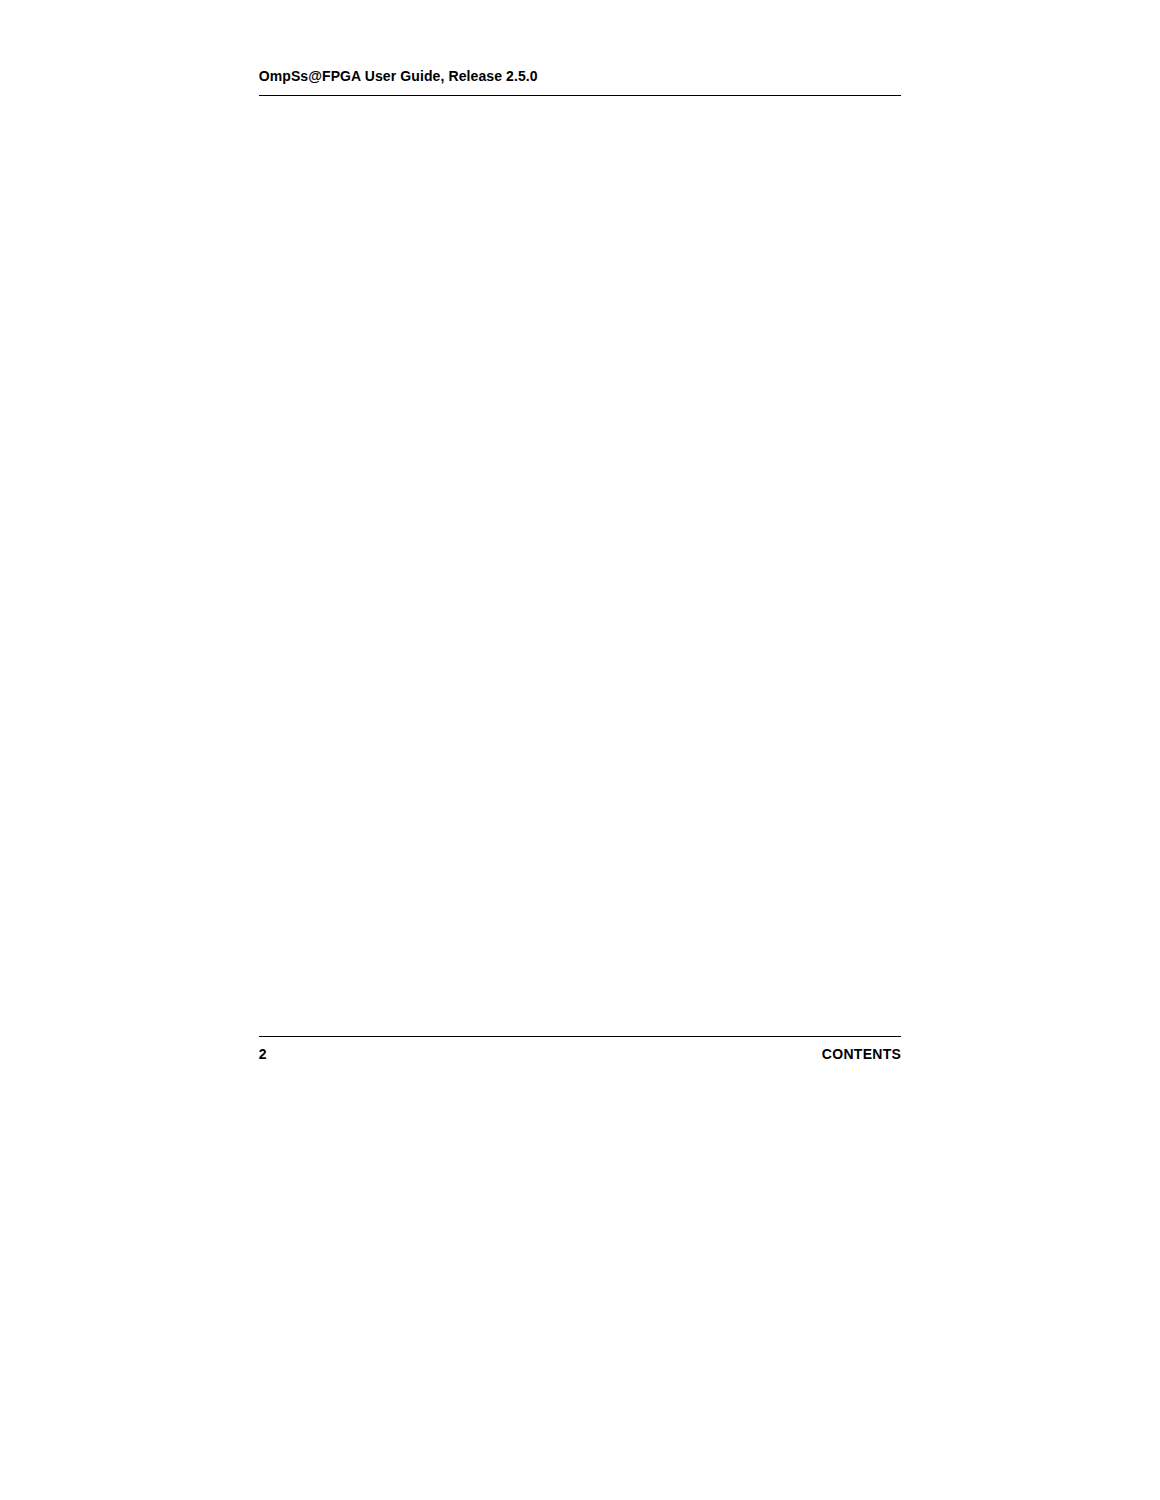OmpSs@FPGA User Guide, Release 2.5.0
2 CONTENTS